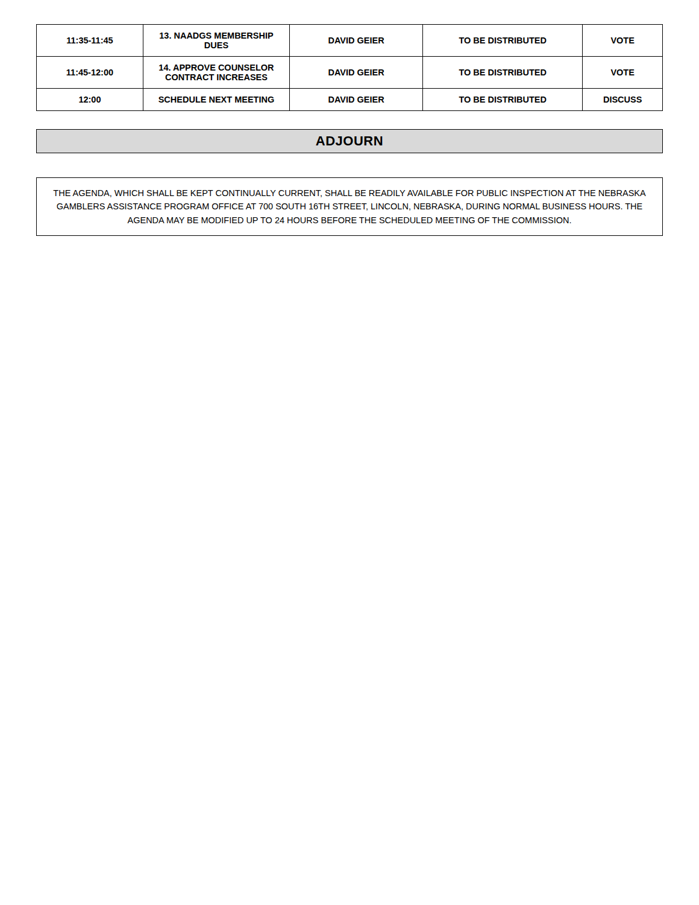| 11:35-11:45 | 13. NAADGS MEMBERSHIP DUES | DAVID GEIER | TO BE DISTRIBUTED | VOTE |
| 11:45-12:00 | 14. APPROVE COUNSELOR CONTRACT INCREASES | DAVID GEIER | TO BE DISTRIBUTED | VOTE |
| 12:00 | SCHEDULE NEXT MEETING | DAVID GEIER | TO BE DISTRIBUTED | DISCUSS |
ADJOURN
THE AGENDA, WHICH SHALL BE KEPT CONTINUALLY CURRENT, SHALL BE READILY AVAILABLE FOR PUBLIC INSPECTION AT THE NEBRASKA GAMBLERS ASSISTANCE PROGRAM OFFICE AT 700 SOUTH 16TH STREET, LINCOLN, NEBRASKA, DURING NORMAL BUSINESS HOURS. THE AGENDA MAY BE MODIFIED UP TO 24 HOURS BEFORE THE SCHEDULED MEETING OF THE COMMISSION.